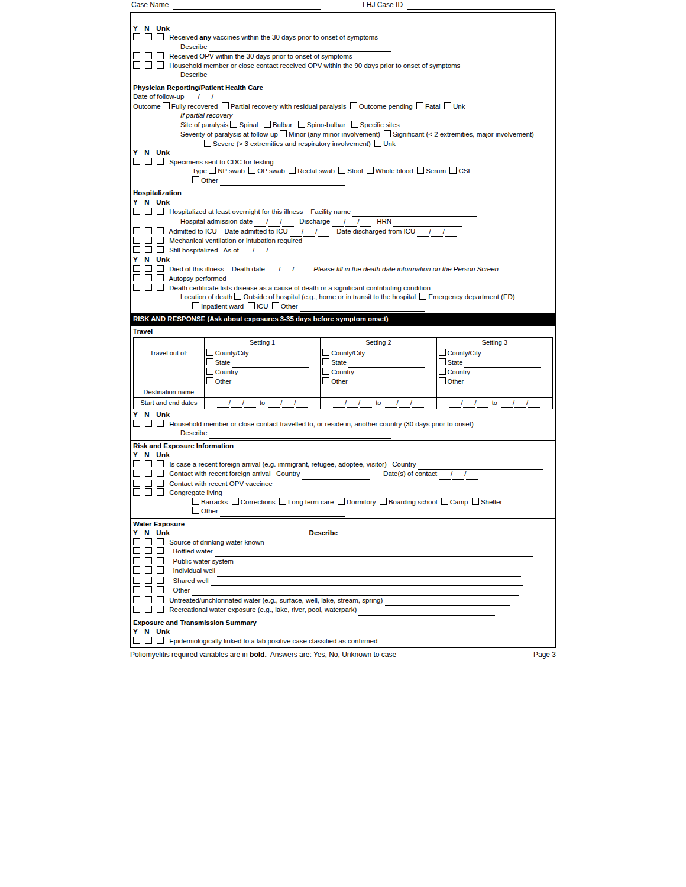Case Name
LHJ Case ID
| Y N Unk Received any vaccines within the 30 days prior to onset of symptoms Describe Received OPV within the 30 days prior to onset of symptoms Household member or close contact received OPV within the 90 days prior to onset of symptoms Describe |
| Physician Reporting/Patient Health Care Date of follow-up / / Outcome Fully recovered Partial recovery with residual paralysis Outcome pending Fatal Unk If partial recovery Site of paralysis Spinal Bulbar Spino-bulbar Specific sites Severity of paralysis at follow-up Minor (any minor involvement) Significant ( < 2 extremities, major involvement) Severe ( > 3 extremities and respiratory involvement) Unk Y N Unk Specimens sent to CDC for testing Type NP swab OP swab Rectal swab Stool Whole blood Serum CSF Other |
| Hospitalization Y N Unk Hospitalized at least overnight for this illness Facility name Hospital admission date / / Discharge / / HRN Admitted to ICU Date admitted to ICU / / Date discharged from ICU / / Mechanical ventilation or intubation required Still hospitalized As of / / Y N Unk Died of this illness Death date / / Please fill in the death date information on the Person Screen Autopsy performed Death certificate lists disease as a cause of death or a significant contributing condition Location of death Outside of hospital (e.g., home or in transit to the hospital Emergency department (ED) Inpatient ward ICU Other |
| RISK AND RESPONSE (Ask about exposures 3-35 days before symptom onset) |
| Travel / / Setting 1 / Setting 2 / Setting 3 / / --- / --- / --- / --- / / Travel out of: / County/City State Country Other / County/City State Country Other / County/City State Country Other / / Destination name / / / / / Start and end dates / / / to / / / / / to / / / / / to / / / Y N Unk Household member or close contact travelled to, or reside in, another country (30 days prior to onset) Describe |
| Risk and Exposure Information Y N Unk Is case a recent foreign arrival (e.g. immigrant, refugee, adoptee, visitor) Country Contact with recent foreign arrival Country Date(s) of contact / / Contact with recent OPV vaccinee Congregate living Barracks Corrections Long term care Dormitory Boarding school Camp Shelter Other |
| Water Exposure Y N Unk Describe Source of drinking water known Bottled water Public water system Individual well Shared well Other Untreated/unchlorinated water (e.g., surface, well, lake, stream, spring) Recreational water exposure (e.g., lake, river, pool, waterpark) |
| Exposure and Transmission Summary Y N Unk Epidemiologically linked to a lab positive case classified as confirmed |
Poliomyelitis required variables are in bold. Answers are: Yes, No, Unknown to case
Page 3